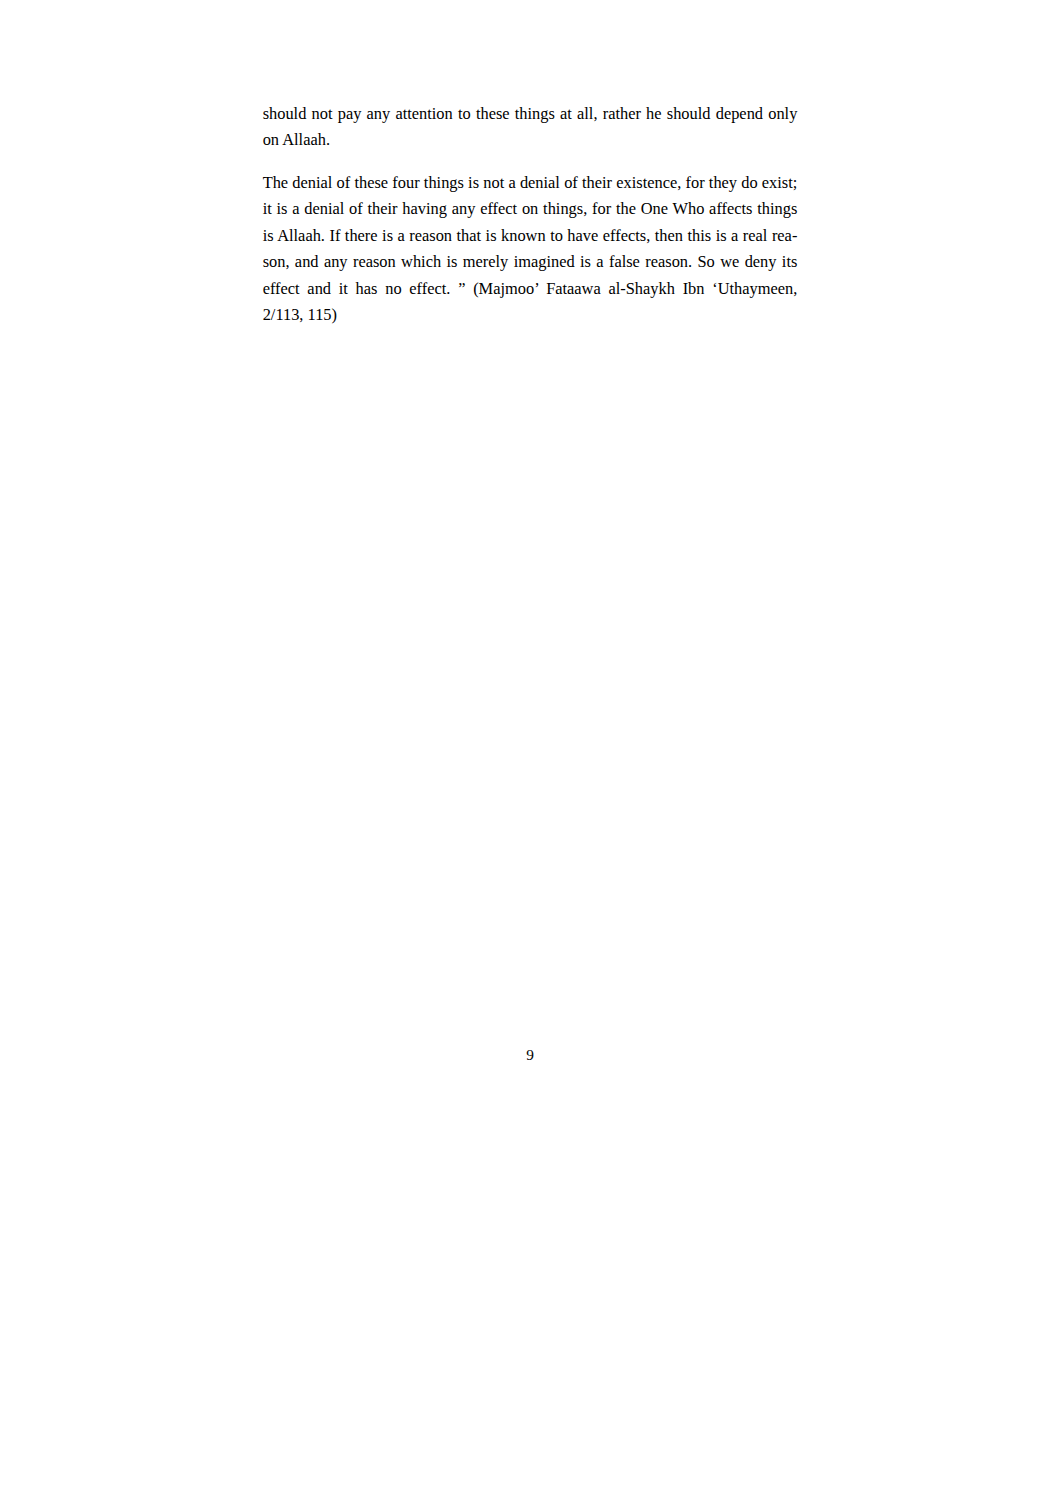should not pay any attention to these things at all, rather he should depend only on Allaah.
The denial of these four things is not a denial of their existence, for they do exist; it is a denial of their having any effect on things, for the One Who affects things is Allaah. If there is a reason that is known to have effects, then this is a real reason, and any reason which is merely imagined is a false reason. So we deny its effect and it has no effect. ” (Majmoo’ Fataawa al-Shaykh Ibn ‘Uthaymeen, 2/113, 115)
9